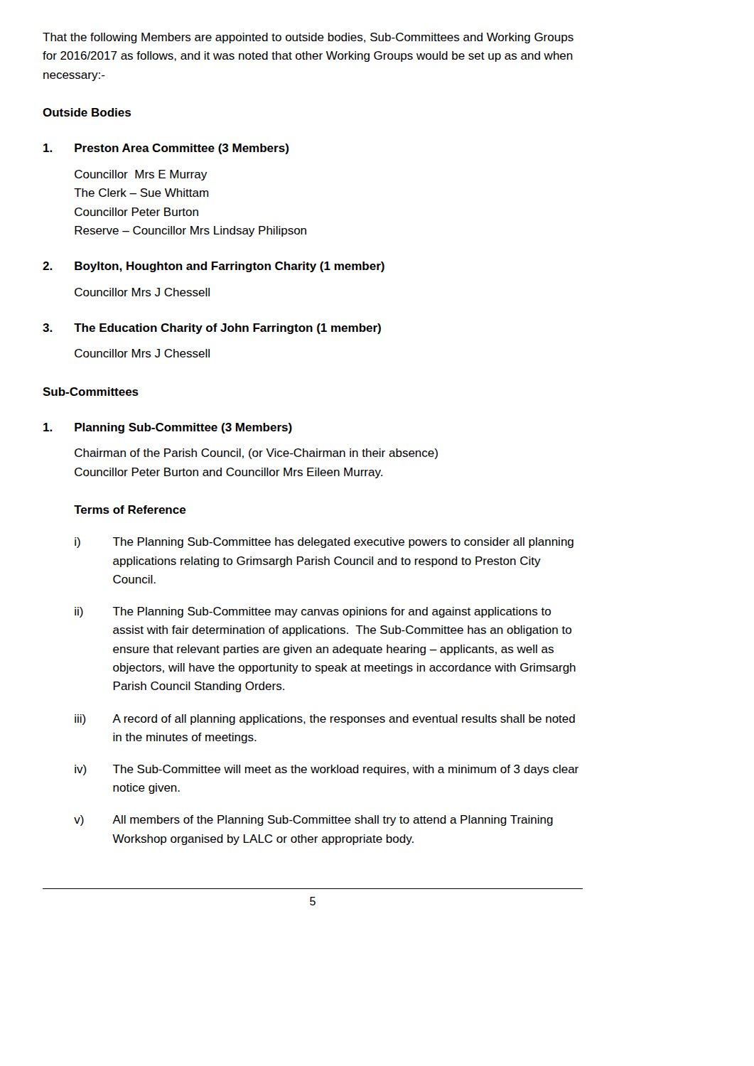That the following Members are appointed to outside bodies, Sub-Committees and Working Groups for 2016/2017 as follows, and it was noted that other Working Groups would be set up as and when necessary:-
Outside Bodies
1. Preston Area Committee (3 Members)
Councillor Mrs E Murray
The Clerk – Sue Whittam
Councillor Peter Burton
Reserve – Councillor Mrs Lindsay Philipson
2. Boylton, Houghton and Farrington Charity (1 member)
Councillor Mrs J Chessell
3. The Education Charity of John Farrington (1 member)
Councillor Mrs J Chessell
Sub-Committees
1. Planning Sub-Committee (3 Members)
Chairman of the Parish Council, (or Vice-Chairman in their absence)
Councillor Peter Burton and Councillor Mrs Eileen Murray.
Terms of Reference
i) The Planning Sub-Committee has delegated executive powers to consider all planning applications relating to Grimsargh Parish Council and to respond to Preston City Council.
ii) The Planning Sub-Committee may canvas opinions for and against applications to assist with fair determination of applications. The Sub-Committee has an obligation to ensure that relevant parties are given an adequate hearing – applicants, as well as objectors, will have the opportunity to speak at meetings in accordance with Grimsargh Parish Council Standing Orders.
iii) A record of all planning applications, the responses and eventual results shall be noted in the minutes of meetings.
iv) The Sub-Committee will meet as the workload requires, with a minimum of 3 days clear notice given.
v) All members of the Planning Sub-Committee shall try to attend a Planning Training Workshop organised by LALC or other appropriate body.
5